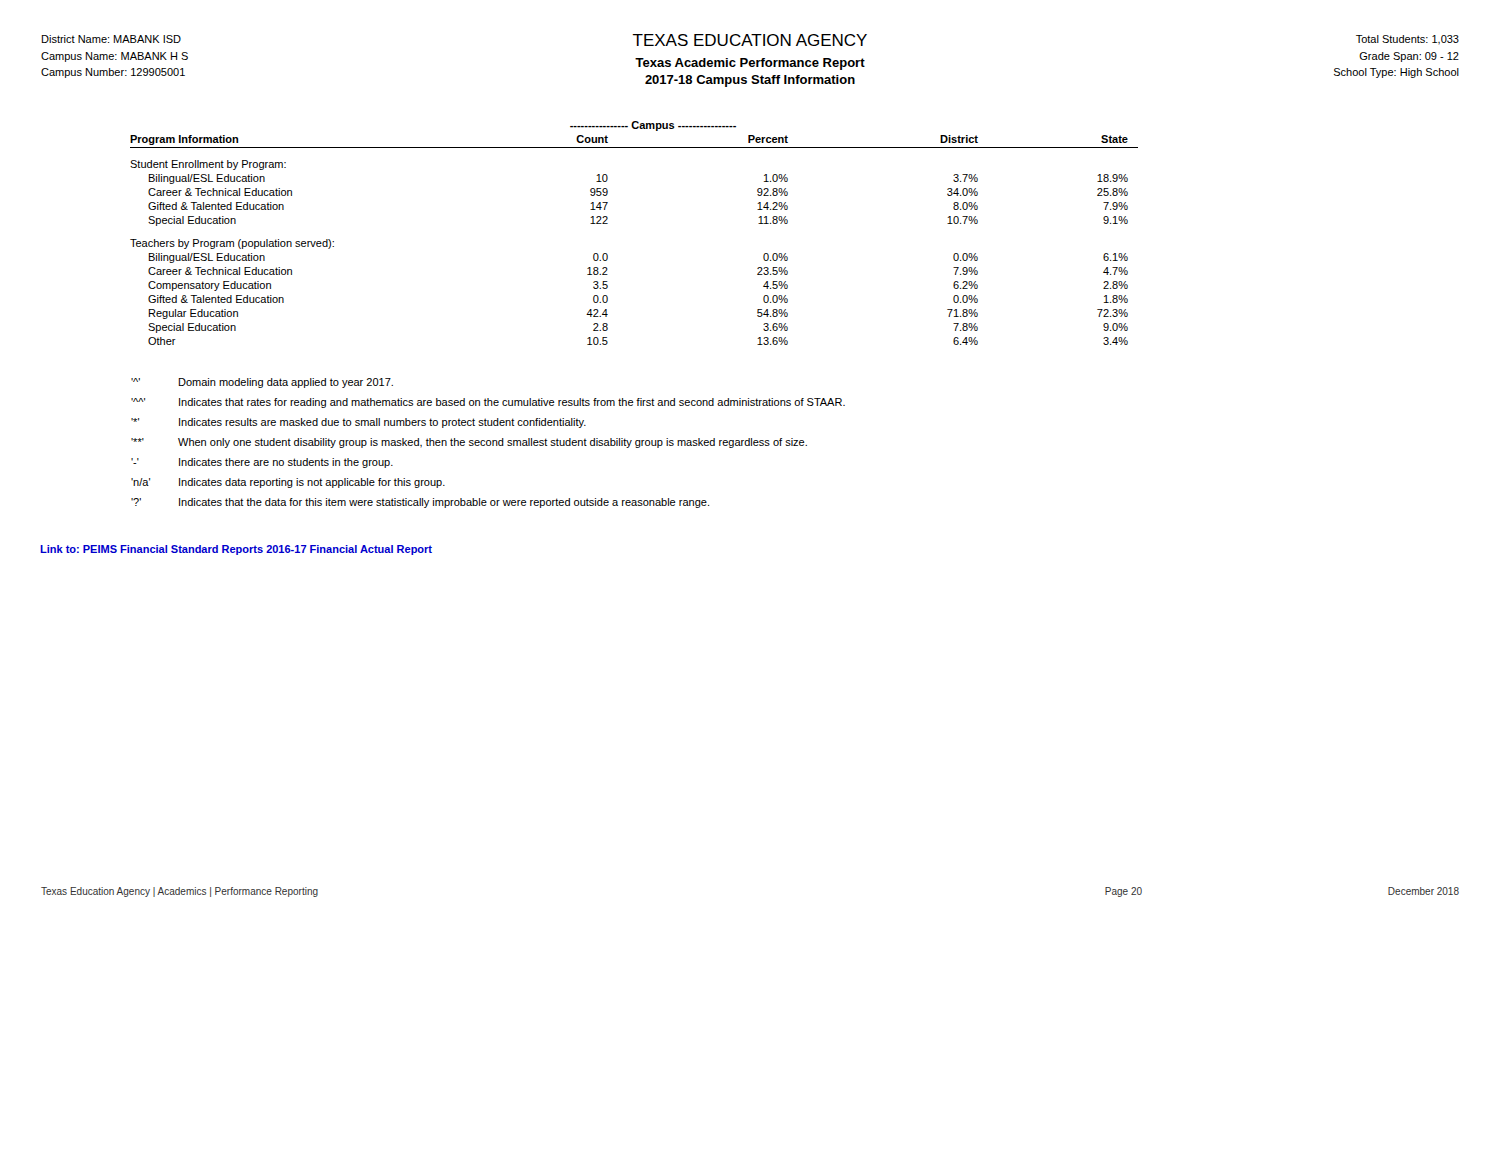| District Name: MABANK ISD Campus Name: MABANK H S Campus Number: 129905001 | TEXAS EDUCATION AGENCY Texas Academic Performance Report 2017-18 Campus Staff Information | Total Students: 1,033 Grade Span: 09 - 12 School Type: High School |
| | ---------------- Campus ---------------- | | |
| Program Information | Count | Percent | District | State |
| Student Enrollment by Program: | | | | |
| Bilingual/ESL Education | 10 | 1.0% | 3.7% | 18.9% |
| Career & Technical Education | 959 | 92.8% | 34.0% | 25.8% |
| Gifted & Talented Education | 147 | 14.2% | 8.0% | 7.9% |
| Special Education | 122 | 11.8% | 10.7% | 9.1% |
| Teachers by Program (population served): | | | | |
| Bilingual/ESL Education | 0.0 | 0.0% | 0.0% | 6.1% |
| Career & Technical Education | 18.2 | 23.5% | 7.9% | 4.7% |
| Compensatory Education | 3.5 | 4.5% | 6.2% | 2.8% |
| Gifted & Talented Education | 0.0 | 0.0% | 0.0% | 1.8% |
| Regular Education | 42.4 | 54.8% | 71.8% | 72.3% |
| Special Education | 2.8 | 3.6% | 7.8% | 9.0% |
| Other | 10.5 | 13.6% | 6.4% | 3.4% |
| '^' | Domain modeling data applied to year 2017. |
| '^^' | Indicates that rates for reading and mathematics are based on the cumulative results from the first and second administrations of STAAR. |
| '*' | Indicates results are masked due to small numbers to protect student confidentiality. |
| '**' | When only one student disability group is masked, then the second smallest student disability group is masked regardless of size. |
| '-' | Indicates there are no students in the group. |
| 'n/a' | Indicates data reporting is not applicable for this group. |
| '?' | Indicates that the data for this item were statistically improbable or were reported outside a reasonable range. |
Link to: PEIMS Financial Standard Reports 2016-17 Financial Actual Report
| Texas Education Agency / Academics / Performance Reporting | Page 20 | December 2018 |